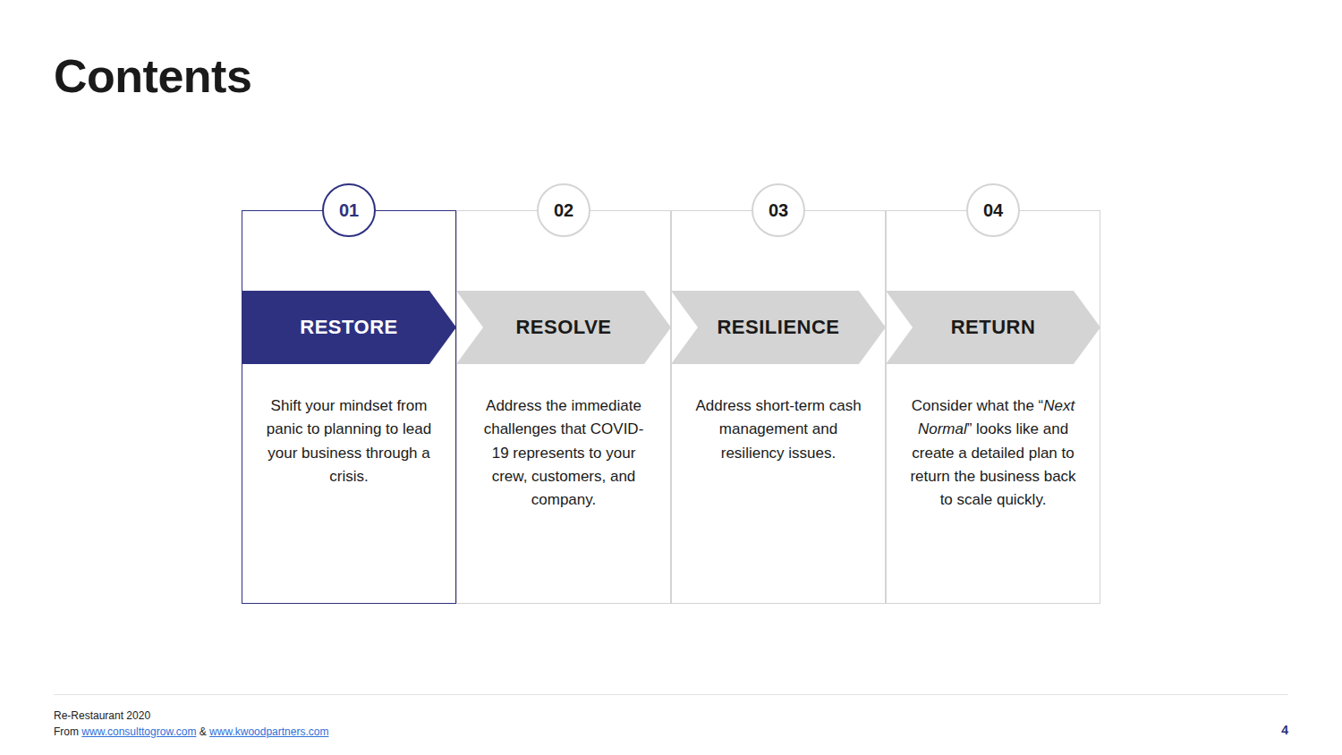Contents
01
RESTORE
Shift your mindset from panic to planning to lead your business through a crisis.
02
RESOLVE
Address the immediate challenges that COVID-19 represents to your crew, customers, and company.
03
RESILIENCE
Address short-term cash management and resiliency issues.
04
RETURN
Consider what the “Next Normal” looks like and create a detailed plan to return the business back to scale quickly.
Re-Restaurant 2020
From www.consulttogrow.com & www.kwoodpartners.com
4